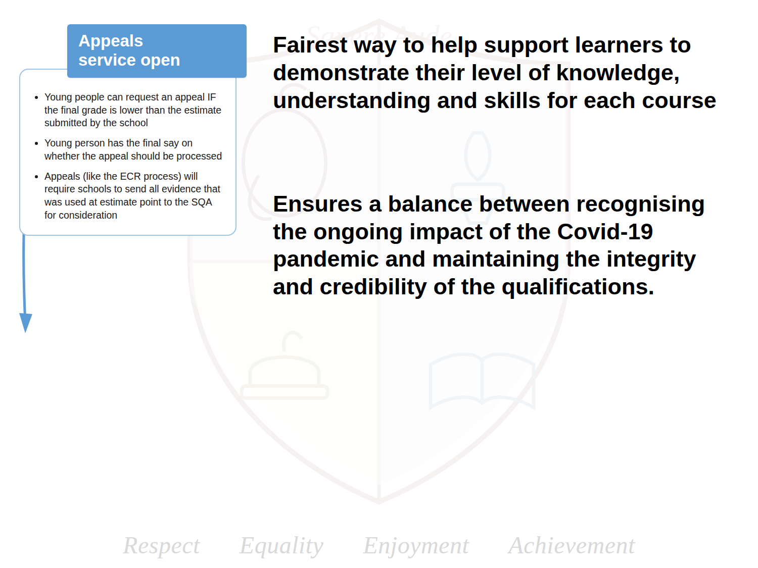Sapere Aude
Appeals
service open
Young people can request an appeal IF the final grade is lower than the estimate submitted by the school
Young person has the final say on whether the appeal should be processed
Appeals (like the ECR process) will require schools to send all evidence that was used at estimate point to the SQA for consideration
Fairest way to help support learners to demonstrate their level of knowledge, understanding and skills for each course
Ensures a balance between recognising the ongoing impact of the Covid-19 pandemic and maintaining the integrity and credibility of the qualifications.
Respect Equality Enjoyment Achievement